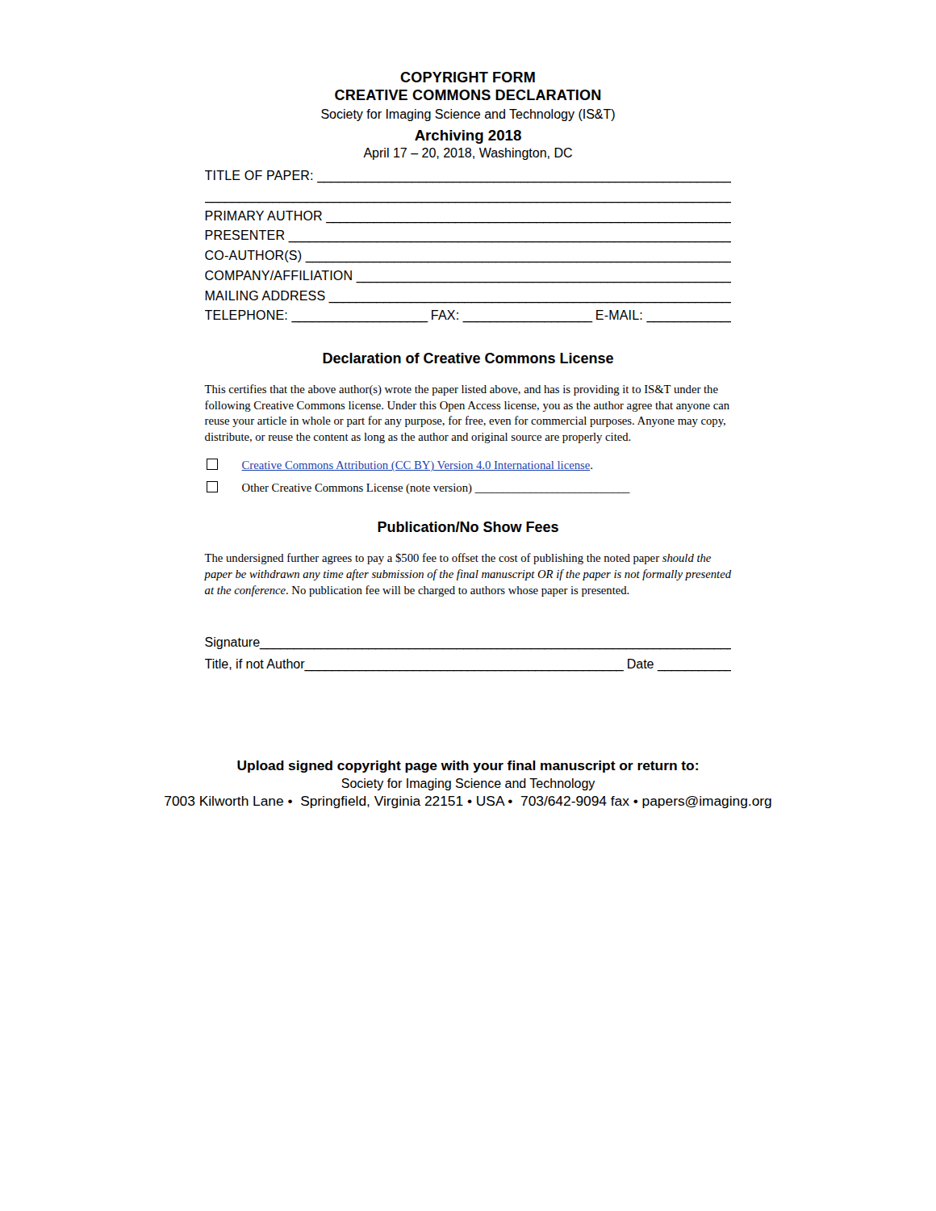COPYRIGHT FORM
CREATIVE COMMONS DECLARATION
Society for Imaging Science and Technology (IS&T)
Archiving 2018
April 17 – 20, 2018, Washington, DC
TITLE OF PAPER: _______________________________________________________________________________
_________________________________________________________________________________________________
PRIMARY AUTHOR _______________________________________________________________________
PRESENTER _____________________________________________________________________________
CO-AUTHOR(S) _________________________________________________________________________
COMPANY/AFFILIATION _________________________________________________________________
MAILING ADDRESS ______________________________________________________________________
TELEPHONE: ____________________ FAX: ___________________ E-MAIL: _________________________________
Declaration of Creative Commons License
This certifies that the above author(s) wrote the paper listed above, and has is providing it to IS&T under the following Creative Commons license. Under this Open Access license, you as the author agree that anyone can reuse your article in whole or part for any purpose, for free, even for commercial purposes. Anyone may copy, distribute, or reuse the content as long as the author and original source are properly cited.
Creative Commons Attribution (CC BY) Version 4.0 International license.
Other Creative Commons License (note version) ____________________________
Publication/No Show Fees
The undersigned further agrees to pay a $500 fee to offset the cost of publishing the noted paper should the paper be withdrawn any time after submission of the final manuscript OR if the paper is not formally presented at the conference. No publication fee will be charged to authors whose paper is presented.
Signature_______________________________________________________________________________
Title, if not Author_______________________________________________ Date ____________________
Upload signed copyright page with your final manuscript or return to:
Society for Imaging Science and Technology
7003 Kilworth Lane • Springfield, Virginia 22151 • USA • 703/642-9094 fax • papers@imaging.org